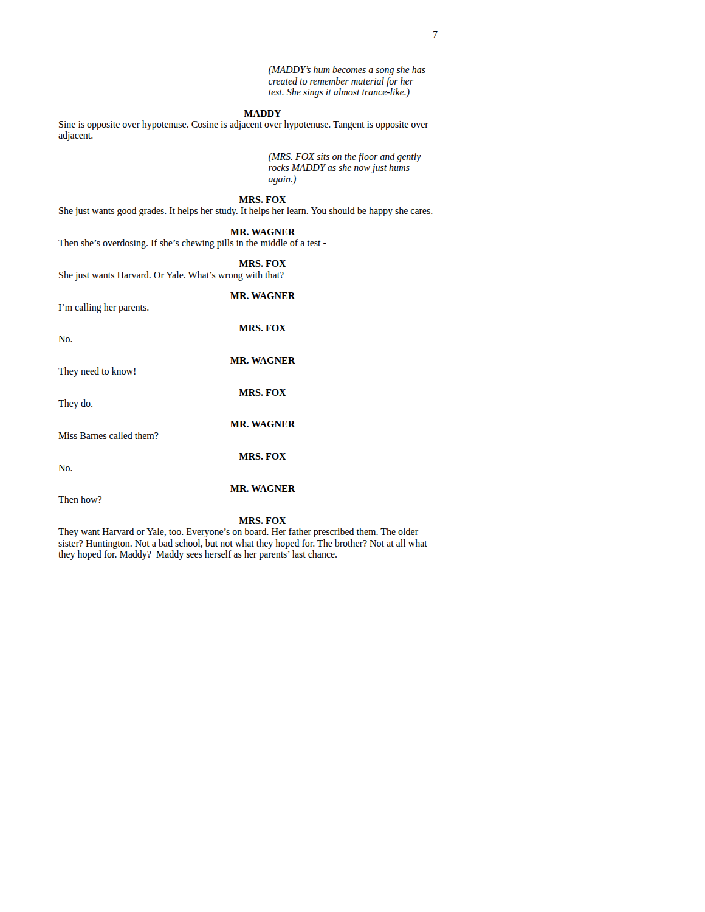7
(MADDY’s hum becomes a song she has created to remember material for her test. She sings it almost trance-like.)
MADDY
Sine is opposite over hypotenuse. Cosine is adjacent over hypotenuse. Tangent is opposite over adjacent.
(MRS. FOX sits on the floor and gently rocks MADDY as she now just hums again.)
MRS. FOX
She just wants good grades. It helps her study. It helps her learn. You should be happy she cares.
MR. WAGNER
Then she’s overdosing. If she’s chewing pills in the middle of a test -
MRS. FOX
She just wants Harvard. Or Yale. What’s wrong with that?
MR. WAGNER
I’m calling her parents.
MRS. FOX
No.
MR. WAGNER
They need to know!
MRS. FOX
They do.
MR. WAGNER
Miss Barnes called them?
MRS. FOX
No.
MR. WAGNER
Then how?
MRS. FOX
They want Harvard or Yale, too. Everyone’s on board. Her father prescribed them. The older sister? Huntington. Not a bad school, but not what they hoped for. The brother? Not at all what they hoped for. Maddy? Maddy sees herself as her parents’ last chance.